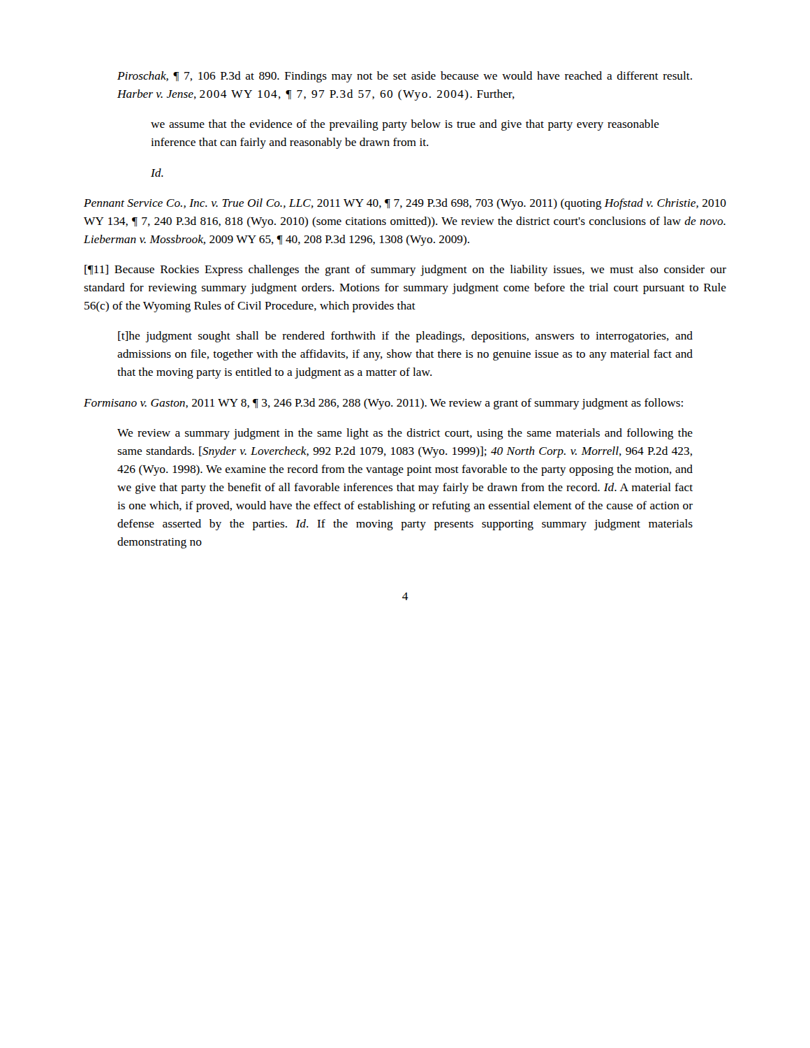Piroschak, ¶ 7, 106 P.3d at 890. Findings may not be set aside because we would have reached a different result. Harber v. Jense, 2004 WY 104, ¶ 7, 97 P.3d 57, 60 (Wyo. 2004). Further,
we assume that the evidence of the prevailing party below is true and give that party every reasonable inference that can fairly and reasonably be drawn from it.
Id.
Pennant Service Co., Inc. v. True Oil Co., LLC, 2011 WY 40, ¶ 7, 249 P.3d 698, 703 (Wyo. 2011) (quoting Hofstad v. Christie, 2010 WY 134, ¶ 7, 240 P.3d 816, 818 (Wyo. 2010) (some citations omitted)). We review the district court's conclusions of law de novo. Lieberman v. Mossbrook, 2009 WY 65, ¶ 40, 208 P.3d 1296, 1308 (Wyo. 2009).
[¶11] Because Rockies Express challenges the grant of summary judgment on the liability issues, we must also consider our standard for reviewing summary judgment orders. Motions for summary judgment come before the trial court pursuant to Rule 56(c) of the Wyoming Rules of Civil Procedure, which provides that
[t]he judgment sought shall be rendered forthwith if the pleadings, depositions, answers to interrogatories, and admissions on file, together with the affidavits, if any, show that there is no genuine issue as to any material fact and that the moving party is entitled to a judgment as a matter of law.
Formisano v. Gaston, 2011 WY 8, ¶ 3, 246 P.3d 286, 288 (Wyo. 2011). We review a grant of summary judgment as follows:
We review a summary judgment in the same light as the district court, using the same materials and following the same standards. [Snyder v. Lovercheck, 992 P.2d 1079, 1083 (Wyo. 1999)]; 40 North Corp. v. Morrell, 964 P.2d 423, 426 (Wyo. 1998). We examine the record from the vantage point most favorable to the party opposing the motion, and we give that party the benefit of all favorable inferences that may fairly be drawn from the record. Id. A material fact is one which, if proved, would have the effect of establishing or refuting an essential element of the cause of action or defense asserted by the parties. Id. If the moving party presents supporting summary judgment materials demonstrating no
4